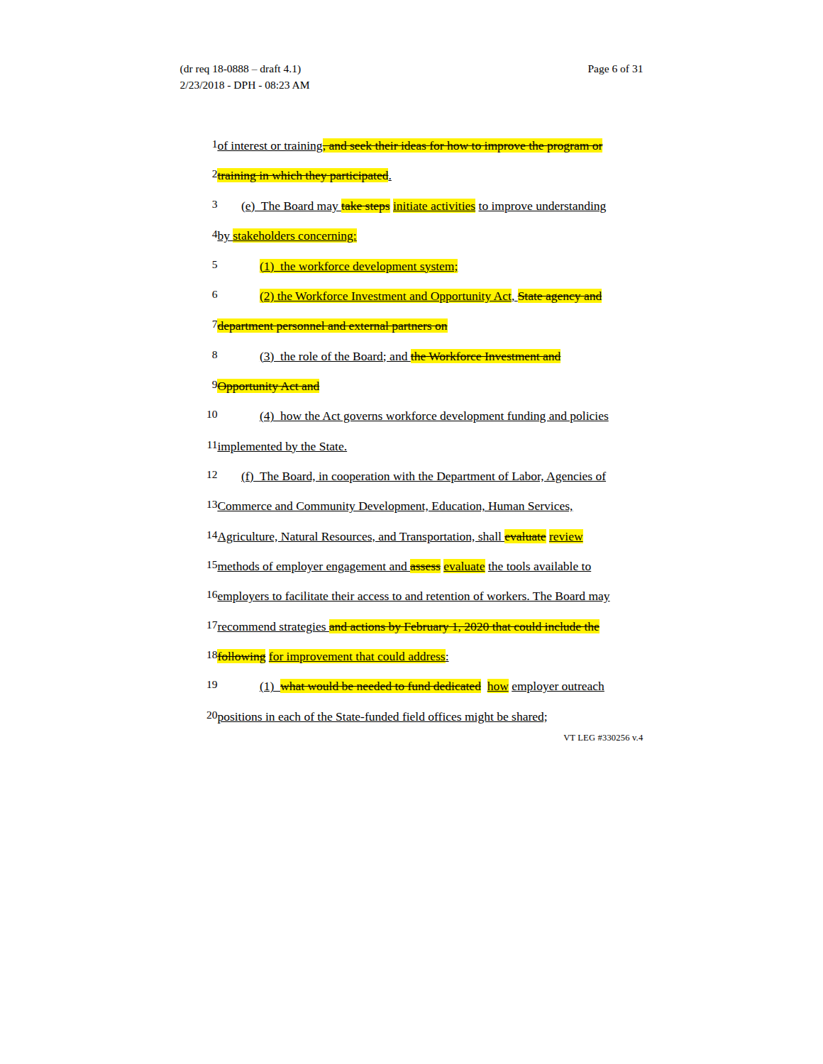(dr req 18-0888 – draft 4.1) 2/23/2018 - DPH - 08:23 AM
Page 6 of 31
| 1 | of interest or training , and seek their ideas for how to improve the program or |
| 2 | training in which they participated . |
| 3 | (e) The Board may take steps initiate activities to improve understanding |
| 4 | by stakeholders concerning: |
| 5 | (1) the workforce development system; |
| 6 | (2) the Workforce Investment and Opportunity Act , State agency and |
| 7 | department personnel and external partners on |
| 8 | (3) the role of the Board; and the Workforce Investment and |
| 9 | Opportunity Act and |
| 10 | (4) how the Act governs workforce development funding and policies |
| 11 | implemented by the State. |
| 12 | (f) The Board, in cooperation with the Department of Labor, Agencies of |
| 13 | Commerce and Community Development, Education, Human Services, |
| 14 | Agriculture, Natural Resources, and Transportation, shall evaluate review |
| 15 | methods of employer engagement and assess evaluate the tools available to |
| 16 | employers to facilitate their access to and retention of workers. The Board may |
| 17 | recommend strategies and actions by February 1, 2020 that could include the |
| 18 | following for improvement that could address : |
| 19 | (1) what would be needed to fund dedicated how employer outreach |
| 20 | positions in each of the State-funded field offices might be shared; |
VT LEG #330256 v.4